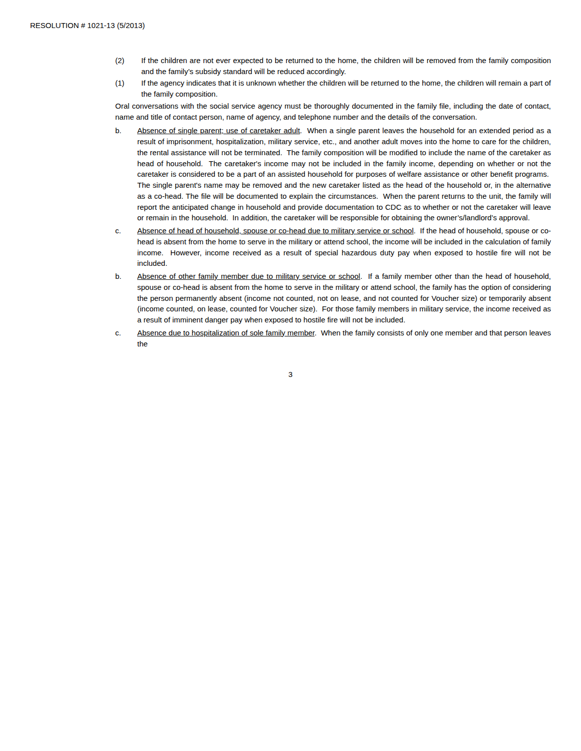RESOLUTION # 1021-13 (5/2013)
(2) If the children are not ever expected to be returned to the home, the children will be removed from the family composition and the family’s subsidy standard will be reduced accordingly.
(1) If the agency indicates that it is unknown whether the children will be returned to the home, the children will remain a part of the family composition.
Oral conversations with the social service agency must be thoroughly documented in the family file, including the date of contact, name and title of contact person, name of agency, and telephone number and the details of the conversation.
b. Absence of single parent; use of caretaker adult. When a single parent leaves the household for an extended period as a result of imprisonment, hospitalization, military service, etc., and another adult moves into the home to care for the children, the rental assistance will not be terminated. The family composition will be modified to include the name of the caretaker as head of household. The caretaker's income may not be included in the family income, depending on whether or not the caretaker is considered to be a part of an assisted household for purposes of welfare assistance or other benefit programs. The single parent's name may be removed and the new caretaker listed as the head of the household or, in the alternative as a co-head. The file will be documented to explain the circumstances. When the parent returns to the unit, the family will report the anticipated change in household and provide documentation to CDC as to whether or not the caretaker will leave or remain in the household. In addition, the caretaker will be responsible for obtaining the owner’s/landlord’s approval.
c. Absence of head of household, spouse or co-head due to military service or school. If the head of household, spouse or co-head is absent from the home to serve in the military or attend school, the income will be included in the calculation of family income. However, income received as a result of special hazardous duty pay when exposed to hostile fire will not be included.
b. Absence of other family member due to military service or school. If a family member other than the head of household, spouse or co-head is absent from the home to serve in the military or attend school, the family has the option of considering the person permanently absent (income not counted, not on lease, and not counted for Voucher size) or temporarily absent (income counted, on lease, counted for Voucher size). For those family members in military service, the income received as a result of imminent danger pay when exposed to hostile fire will not be included.
c. Absence due to hospitalization of sole family member. When the family consists of only one member and that person leaves the
3